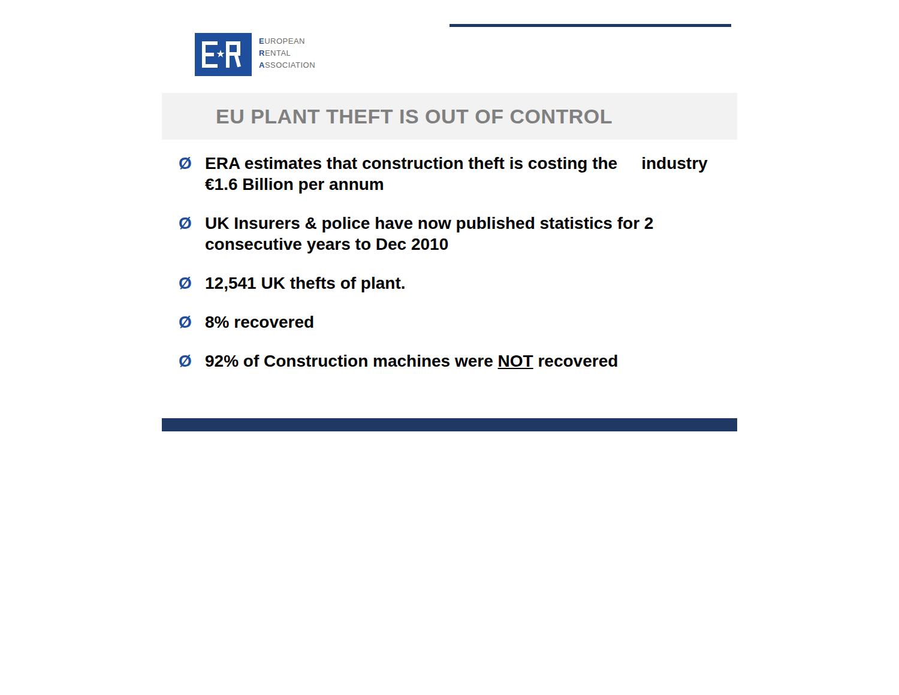EUROPEAN
RENTAL
ASSOCIATION
EU PLANT THEFT IS OUT OF CONTROL
ERA estimates that construction theft is costing the industry €1.6 Billion per annum
UK Insurers & police have now published statistics for 2 consecutive years to Dec 2010
12,541 UK thefts of plant.
8% recovered
92% of Construction machines were NOT recovered